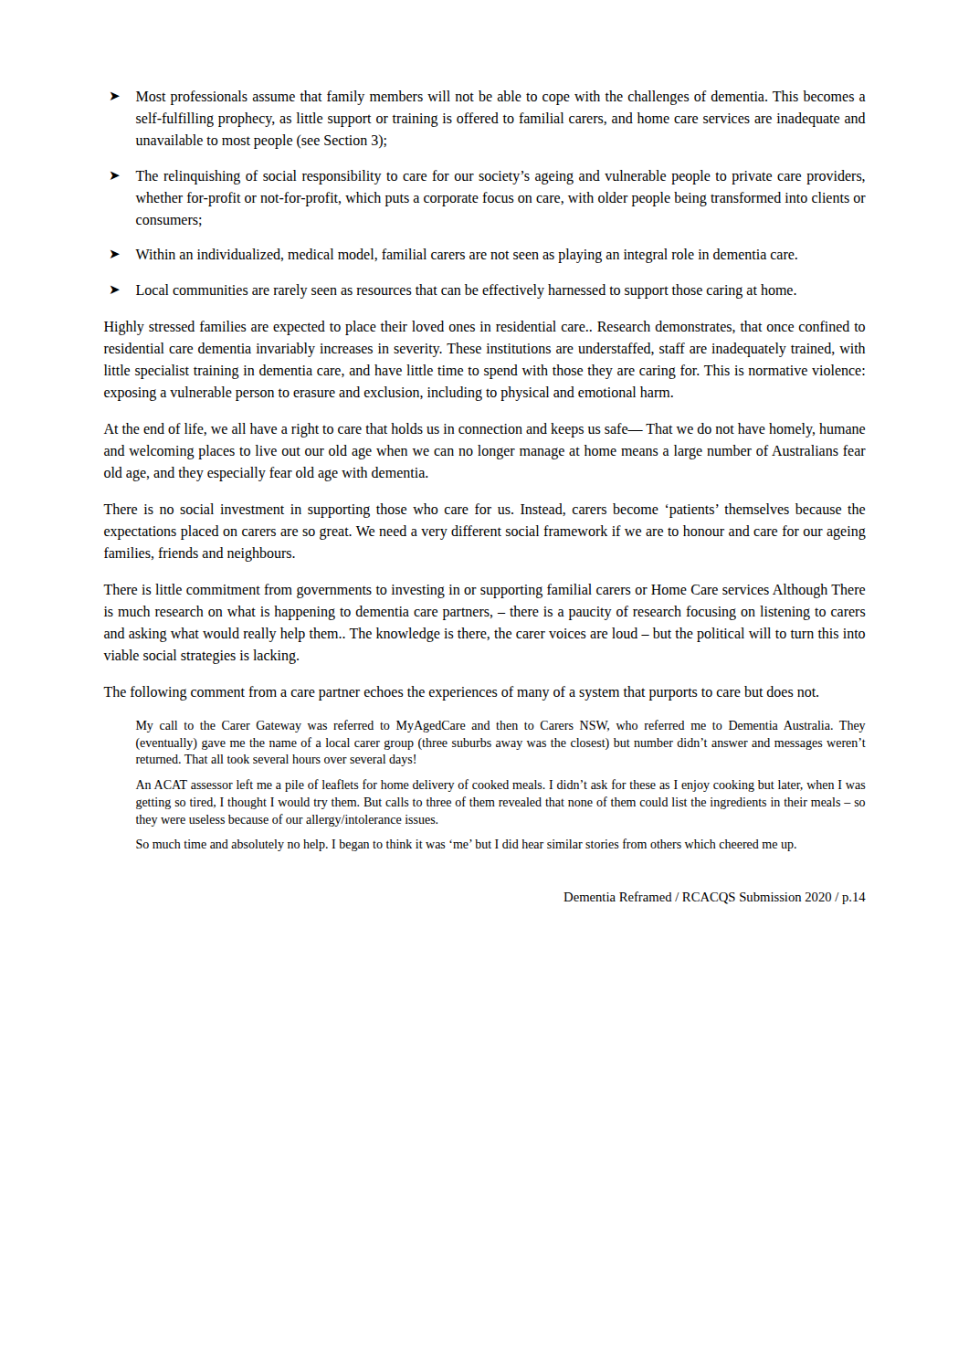Most professionals assume that family members will not be able to cope with the challenges of dementia. This becomes a self-fulfilling prophecy, as little support or training is offered to familial carers, and home care services are inadequate and unavailable to most people (see Section 3);
The relinquishing of social responsibility to care for our society’s ageing and vulnerable people to private care providers, whether for-profit or not-for-profit, which puts a corporate focus on care, with older people being transformed into clients or consumers;
Within an individualized, medical model, familial carers are not seen as playing an integral role in dementia care.
Local communities are rarely seen as resources that can be effectively harnessed to support those caring at home.
Highly stressed families are expected to place their loved ones in residential care.. Research demonstrates, that once confined to residential care dementia invariably increases in severity. These institutions are understaffed, staff are inadequately trained, with little specialist training in dementia care, and have little time to spend with those they are caring for. This is normative violence: exposing a vulnerable person to erasure and exclusion, including to physical and emotional harm.
At the end of life, we all have a right to care that holds us in connection and keeps us safe— That we do not have homely, humane and welcoming places to live out our old age when we can no longer manage at home means a large number of Australians fear old age, and they especially fear old age with dementia.
There is no social investment in supporting those who care for us. Instead, carers become ‘patients’ themselves because the expectations placed on carers are so great. We need a very different social framework if we are to honour and care for our ageing families, friends and neighbours.
There is little commitment from governments to investing in or supporting familial carers or Home Care services Although There is much research on what is happening to dementia care partners, – there is a paucity of research focusing on listening to carers and asking what would really help them.. The knowledge is there, the carer voices are loud – but the political will to turn this into viable social strategies is lacking.
The following comment from a care partner echoes the experiences of many of a system that purports to care but does not.
My call to the Carer Gateway was referred to MyAgedCare and then to Carers NSW, who referred me to Dementia Australia. They (eventually) gave me the name of a local carer group (three suburbs away was the closest) but number didn’t answer and messages weren’t returned. That all took several hours over several days!
An ACAT assessor left me a pile of leaflets for home delivery of cooked meals. I didn’t ask for these as I enjoy cooking but later, when I was getting so tired, I thought I would try them. But calls to three of them revealed that none of them could list the ingredients in their meals – so they were useless because of our allergy/intolerance issues.
So much time and absolutely no help. I began to think it was ‘me’ but I did hear similar stories from others which cheered me up.
Dementia Reframed / RCACQS Submission 2020 / p.14